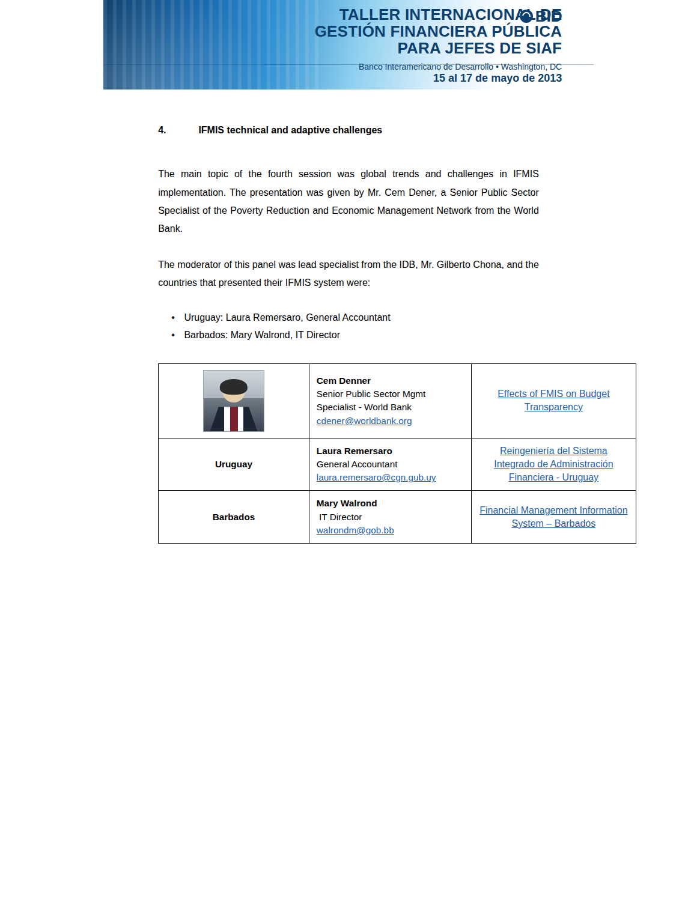BID
Taller Internacional de
Gestión Financiera Pública
para Jefes de SIAF
Banco Interamericano de Desarrollo • Washington, DC
15 al 17 de mayo de 2013
4. IFMIS technical and adaptive challenges
The main topic of the fourth session was global trends and challenges in IFMIS implementation. The presentation was given by Mr. Cem Dener, a Senior Public Sector Specialist of the Poverty Reduction and Economic Management Network from the World Bank.
The moderator of this panel was lead specialist from the IDB, Mr. Gilberto Chona, and the countries that presented their IFMIS system were:
Uruguay: Laura Remersaro, General Accountant
Barbados: Mary Walrond, IT Director
| | Cem Denner Senior Public Sector Mgmt Specialist - World Bank cdener@worldbank.org | Effects of FMIS on Budget Transparency |
| Uruguay | Laura Remersaro General Accountant laura.remersaro@cgn.gub.uy | Reingeniería del Sistema Integrado de Administración Financiera - Uruguay |
| Barbados | Mary Walrond IT Director walrondm@gob.bb | Financial Management Information System – Barbados |